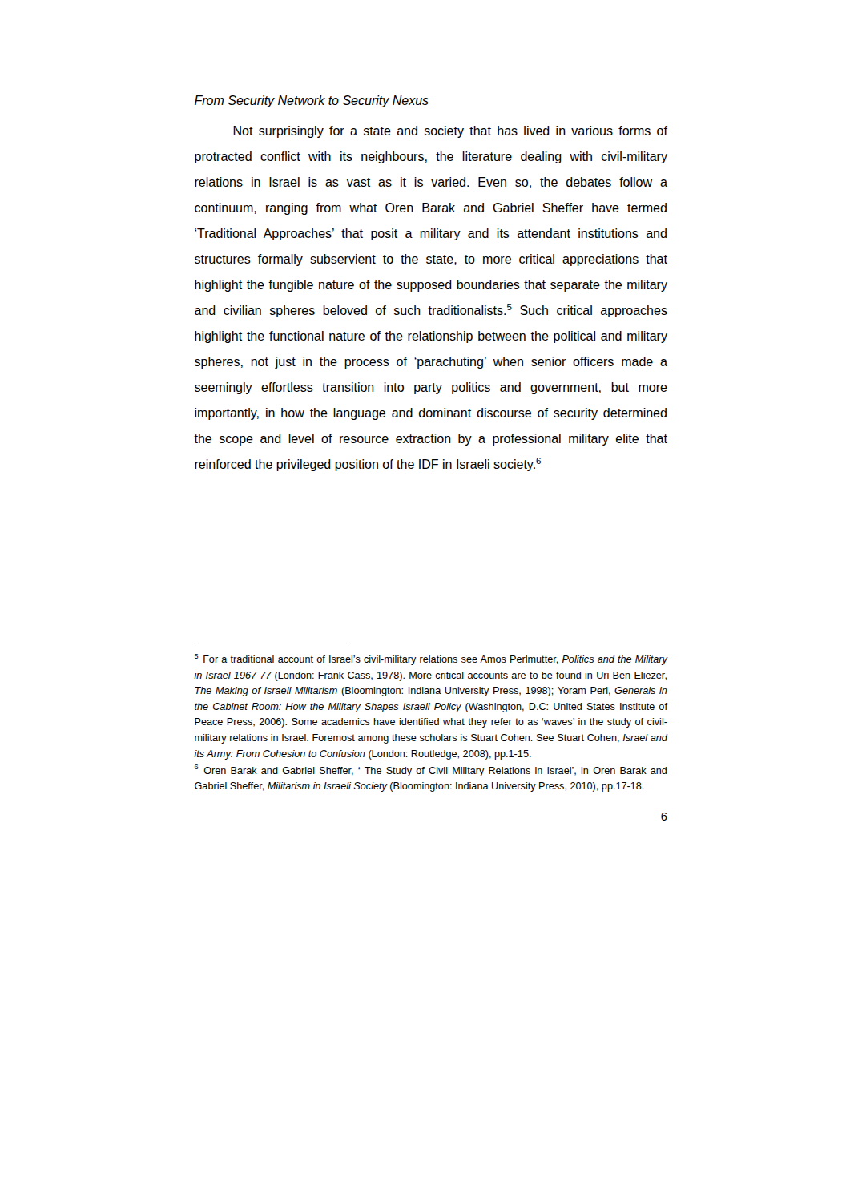From Security Network to Security Nexus
Not surprisingly for a state and society that has lived in various forms of protracted conflict with its neighbours, the literature dealing with civil-military relations in Israel is as vast as it is varied. Even so, the debates follow a continuum, ranging from what Oren Barak and Gabriel Sheffer have termed ‘Traditional Approaches’ that posit a military and its attendant institutions and structures formally subservient to the state, to more critical appreciations that highlight the fungible nature of the supposed boundaries that separate the military and civilian spheres beloved of such traditionalists.5 Such critical approaches highlight the functional nature of the relationship between the political and military spheres, not just in the process of ‘parachuting’ when senior officers made a seemingly effortless transition into party politics and government, but more importantly, in how the language and dominant discourse of security determined the scope and level of resource extraction by a professional military elite that reinforced the privileged position of the IDF in Israeli society.6
5 For a traditional account of Israel’s civil-military relations see Amos Perlmutter, Politics and the Military in Israel 1967-77 (London: Frank Cass, 1978). More critical accounts are to be found in Uri Ben Eliezer, The Making of Israeli Militarism (Bloomington: Indiana University Press, 1998); Yoram Peri, Generals in the Cabinet Room: How the Military Shapes Israeli Policy (Washington, D.C: United States Institute of Peace Press, 2006). Some academics have identified what they refer to as ‘waves’ in the study of civil-military relations in Israel. Foremost among these scholars is Stuart Cohen. See Stuart Cohen, Israel and its Army: From Cohesion to Confusion (London: Routledge, 2008), pp.1-15.
6 Oren Barak and Gabriel Sheffer, ‘ The Study of Civil Military Relations in Israel’, in Oren Barak and Gabriel Sheffer, Militarism in Israeli Society (Bloomington: Indiana University Press, 2010), pp.17-18.
6